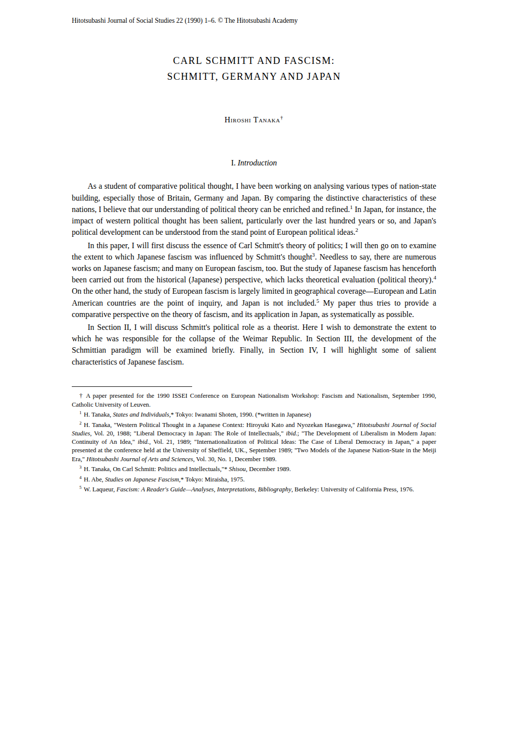Hitotsubashi Journal of Social Studies 22 (1990) 1–6. © The Hitotsubashi Academy
CARL SCHMITT AND FASCISM:
SCHMITT, GERMANY AND JAPAN
Hiroshi Tanaka†
I. Introduction
As a student of comparative political thought, I have been working on analysing various types of nation-state building, especially those of Britain, Germany and Japan. By comparing the distinctive characteristics of these nations, I believe that our understanding of political theory can be enriched and refined.1 In Japan, for instance, the impact of western political thought has been salient, particularly over the last hundred years or so, and Japan's political development can be understood from the stand point of European political ideas.2
In this paper, I will first discuss the essence of Carl Schmitt's theory of politics; I will then go on to examine the extent to which Japanese fascism was influenced by Schmitt's thought3. Needless to say, there are numerous works on Japanese fascism; and many on European fascism, too. But the study of Japanese fascism has henceforth been carried out from the historical (Japanese) perspective, which lacks theoretical evaluation (political theory).4 On the other hand, the study of European fascism is largely limited in geographical coverage—European and Latin American countries are the point of inquiry, and Japan is not included.5 My paper thus tries to provide a comparative perspective on the theory of fascism, and its application in Japan, as systematically as possible.
In Section II, I will discuss Schmitt's political role as a theorist. Here I wish to demonstrate the extent to which he was responsible for the collapse of the Weimar Republic. In Section III, the development of the Schmittian paradigm will be examined briefly. Finally, in Section IV, I will highlight some of salient characteristics of Japanese fascism.
†A paper presented for the 1990 ISSEI Conference on European Nationalism Workshop: Fascism and Nationalism, September 1990, Catholic University of Leuven.
1 H. Tanaka, States and Individuals,* Tokyo: Iwanami Shoten, 1990. (*written in Japanese)
2 H. Tanaka, "Western Political Thought in a Japanese Context: Hiroyuki Kato and Nyozekan Hasegawa," Hitotsubashi Journal of Social Studies, Vol. 20, 1988; "Liberal Democracy in Japan: The Role of Intellectuals," ibid.; "The Development of Liberalism in Modern Japan: Continuity of An Idea," ibid., Vol. 21, 1989; "Internationalization of Political Ideas: The Case of Liberal Democracy in Japan," a paper presented at the conference held at the University of Sheffield, UK., September 1989; "Two Models of the Japanese Nation-State in the Meiji Era," Hitotsubashi Journal of Arts and Sciences, Vol. 30, No. 1, December 1989.
3 H. Tanaka, On Carl Schmitt: Politics and Intellectuals,"* Shisou, December 1989.
4 H. Abe, Studies on Japanese Fascism,* Tokyo: Miraisha, 1975.
5 W. Laqueur, Fascism: A Reader's Guide—Analyses, Interpretations, Bibliography, Berkeley: University of California Press, 1976.